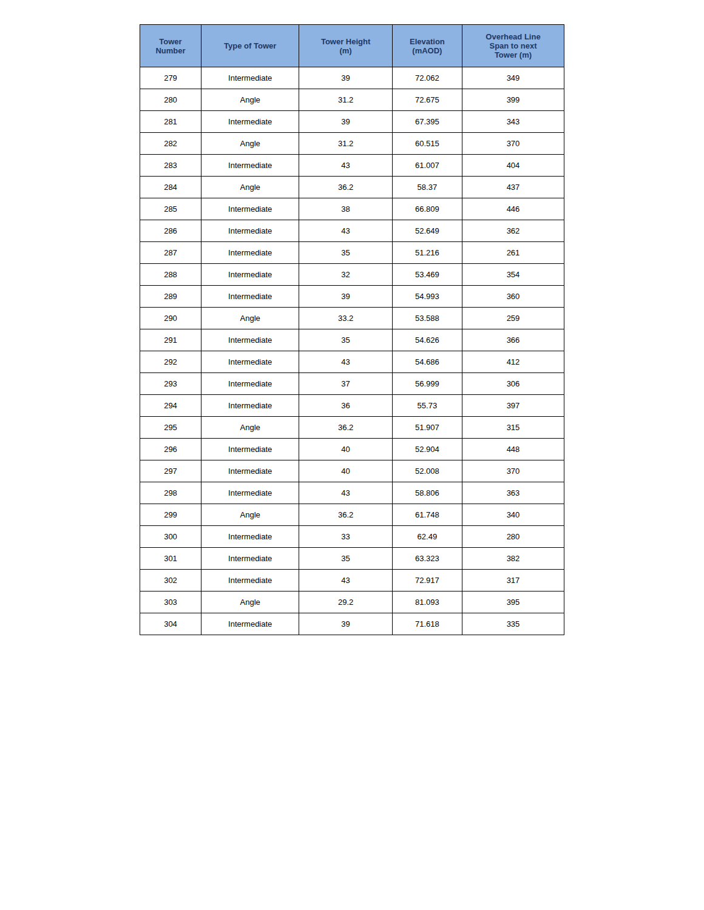Tower Schedule
| Tower Number | Type of Tower | Tower Height (m) | Elevation (mAOD) | Overhead Line Span to next Tower (m) |
| --- | --- | --- | --- | --- |
| 279 | Intermediate | 39 | 72.062 | 349 |
| 280 | Angle | 31.2 | 72.675 | 399 |
| 281 | Intermediate | 39 | 67.395 | 343 |
| 282 | Angle | 31.2 | 60.515 | 370 |
| 283 | Intermediate | 43 | 61.007 | 404 |
| 284 | Angle | 36.2 | 58.37 | 437 |
| 285 | Intermediate | 38 | 66.809 | 446 |
| 286 | Intermediate | 43 | 52.649 | 362 |
| 287 | Intermediate | 35 | 51.216 | 261 |
| 288 | Intermediate | 32 | 53.469 | 354 |
| 289 | Intermediate | 39 | 54.993 | 360 |
| 290 | Angle | 33.2 | 53.588 | 259 |
| 291 | Intermediate | 35 | 54.626 | 366 |
| 292 | Intermediate | 43 | 54.686 | 412 |
| 293 | Intermediate | 37 | 56.999 | 306 |
| 294 | Intermediate | 36 | 55.73 | 397 |
| 295 | Angle | 36.2 | 51.907 | 315 |
| 296 | Intermediate | 40 | 52.904 | 448 |
| 297 | Intermediate | 40 | 52.008 | 370 |
| 298 | Intermediate | 43 | 58.806 | 363 |
| 299 | Angle | 36.2 | 61.748 | 340 |
| 300 | Intermediate | 33 | 62.49 | 280 |
| 301 | Intermediate | 35 | 63.323 | 382 |
| 302 | Intermediate | 43 | 72.917 | 317 |
| 303 | Angle | 29.2 | 81.093 | 395 |
| 304 | Intermediate | 39 | 71.618 | 335 |